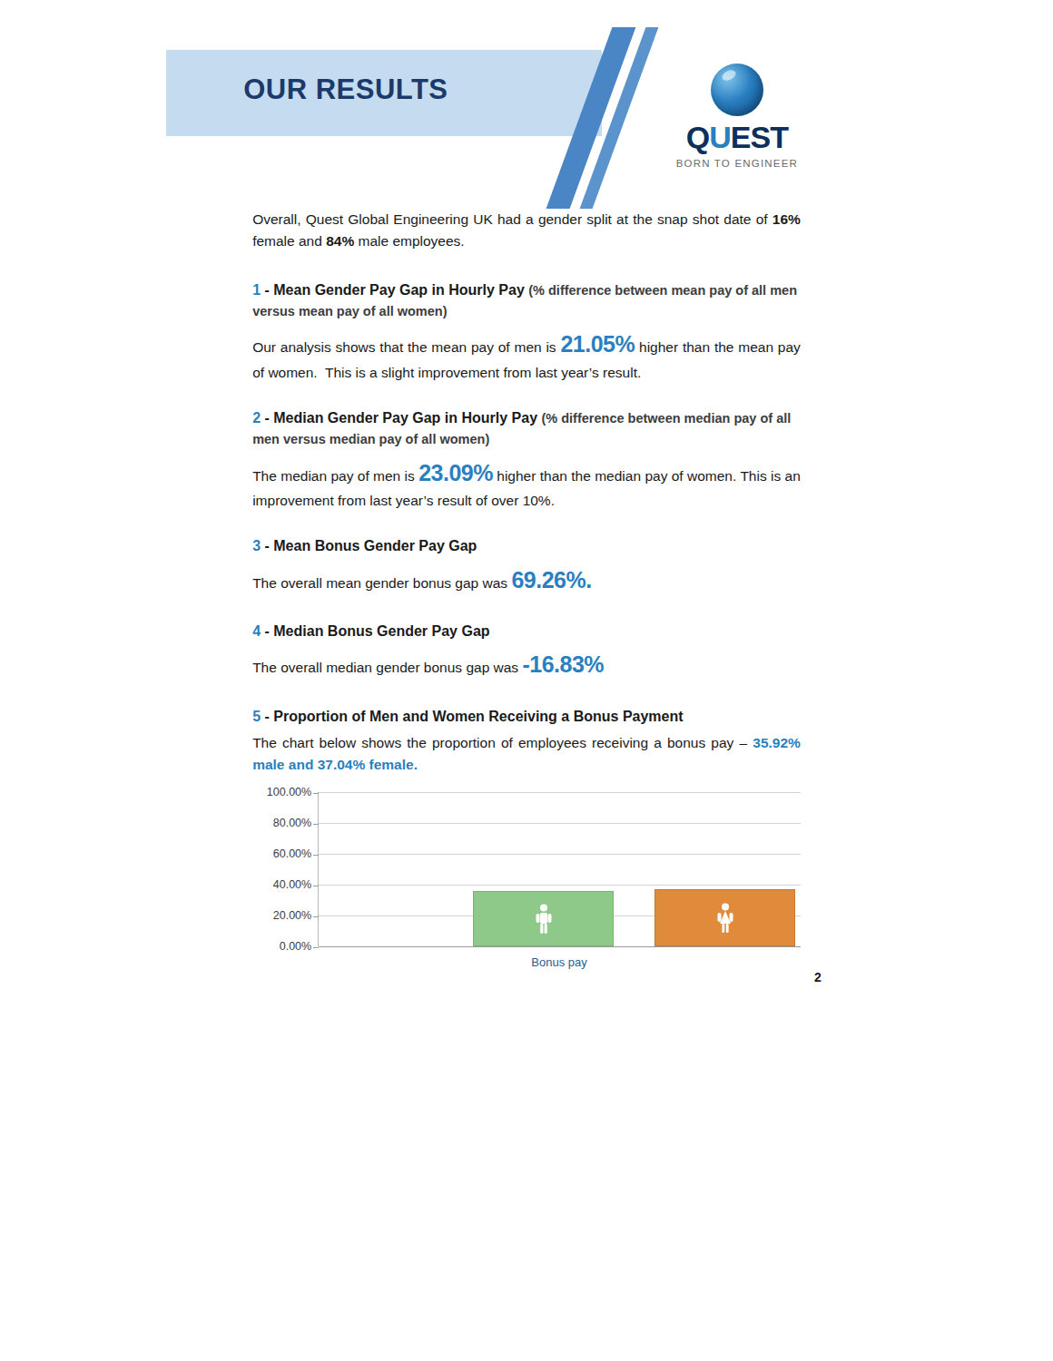OUR RESULTS
QUEST
BORN TO ENGINEER
Overall, Quest Global Engineering UK had a gender split at the snap shot date of 16% female and 84% male employees.
1 - Mean Gender Pay Gap in Hourly Pay (% difference between mean pay of all men versus mean pay of all women)
Our analysis shows that the mean pay of men is 21.05% higher than the mean pay of women. This is a slight improvement from last year’s result.
2 - Median Gender Pay Gap in Hourly Pay (% difference between median pay of all men versus median pay of all women)
The median pay of men is 23.09% higher than the median pay of women. This is an improvement from last year’s result of over 10%.
3 - Mean Bonus Gender Pay Gap
The overall mean gender bonus gap was 69.26%.
4 - Median Bonus Gender Pay Gap
The overall median gender bonus gap was -16.83%
5 - Proportion of Men and Women Receiving a Bonus Payment
The chart below shows the proportion of employees receiving a bonus pay – 35.92% male and 37.04% female.
100.00%
80.00%
60.00%
40.00%
20.00%
0.00%
Bonus pay
2